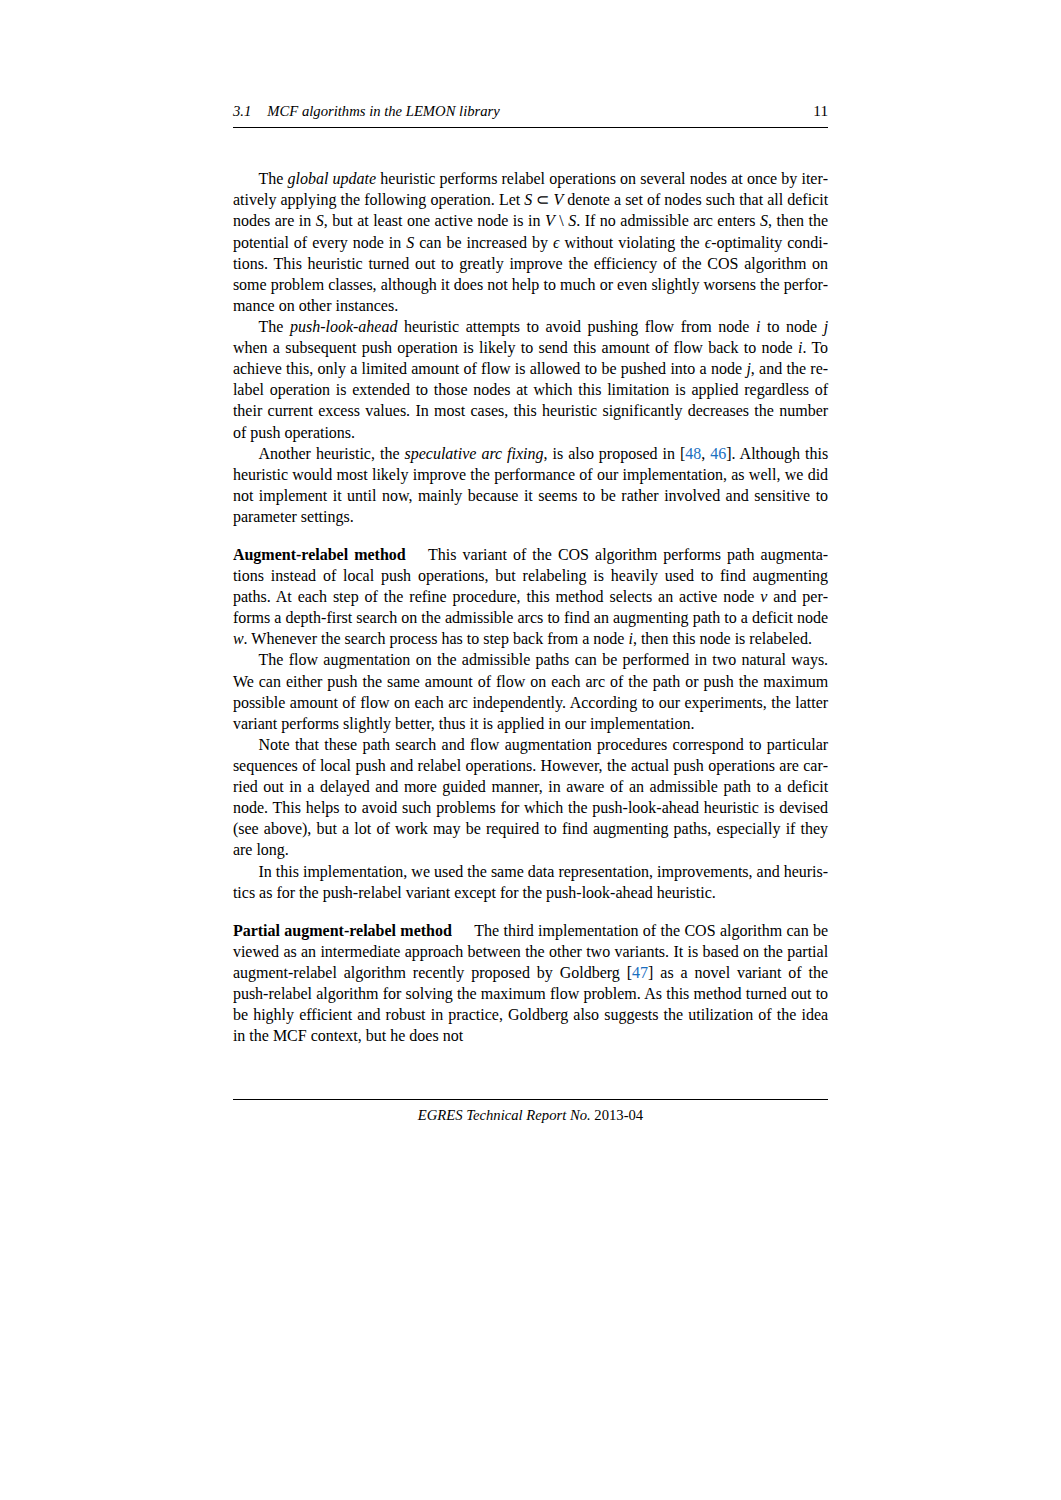3.1 MCF algorithms in the LEMON library 11
The global update heuristic performs relabel operations on several nodes at once by iteratively applying the following operation. Let S ⊂ V denote a set of nodes such that all deficit nodes are in S, but at least one active node is in V \ S. If no admissible arc enters S, then the potential of every node in S can be increased by ϵ without violating the ϵ-optimality conditions. This heuristic turned out to greatly improve the efficiency of the COS algorithm on some problem classes, although it does not help to much or even slightly worsens the performance on other instances.
The push-look-ahead heuristic attempts to avoid pushing flow from node i to node j when a subsequent push operation is likely to send this amount of flow back to node i. To achieve this, only a limited amount of flow is allowed to be pushed into a node j, and the relabel operation is extended to those nodes at which this limitation is applied regardless of their current excess values. In most cases, this heuristic significantly decreases the number of push operations.
Another heuristic, the speculative arc fixing, is also proposed in [48, 46]. Although this heuristic would most likely improve the performance of our implementation, as well, we did not implement it until now, mainly because it seems to be rather involved and sensitive to parameter settings.
Augment-relabel method This variant of the COS algorithm performs path augmentations instead of local push operations, but relabeling is heavily used to find augmenting paths. At each step of the refine procedure, this method selects an active node v and performs a depth-first search on the admissible arcs to find an augmenting path to a deficit node w. Whenever the search process has to step back from a node i, then this node is relabeled.
The flow augmentation on the admissible paths can be performed in two natural ways. We can either push the same amount of flow on each arc of the path or push the maximum possible amount of flow on each arc independently. According to our experiments, the latter variant performs slightly better, thus it is applied in our implementation.
Note that these path search and flow augmentation procedures correspond to particular sequences of local push and relabel operations. However, the actual push operations are carried out in a delayed and more guided manner, in aware of an admissible path to a deficit node. This helps to avoid such problems for which the push-look-ahead heuristic is devised (see above), but a lot of work may be required to find augmenting paths, especially if they are long.
In this implementation, we used the same data representation, improvements, and heuristics as for the push-relabel variant except for the push-look-ahead heuristic.
Partial augment-relabel method The third implementation of the COS algorithm can be viewed as an intermediate approach between the other two variants. It is based on the partial augment-relabel algorithm recently proposed by Goldberg [47] as a novel variant of the push-relabel algorithm for solving the maximum flow problem. As this method turned out to be highly efficient and robust in practice, Goldberg also suggests the utilization of the idea in the MCF context, but he does not
EGRES Technical Report No. 2013-04